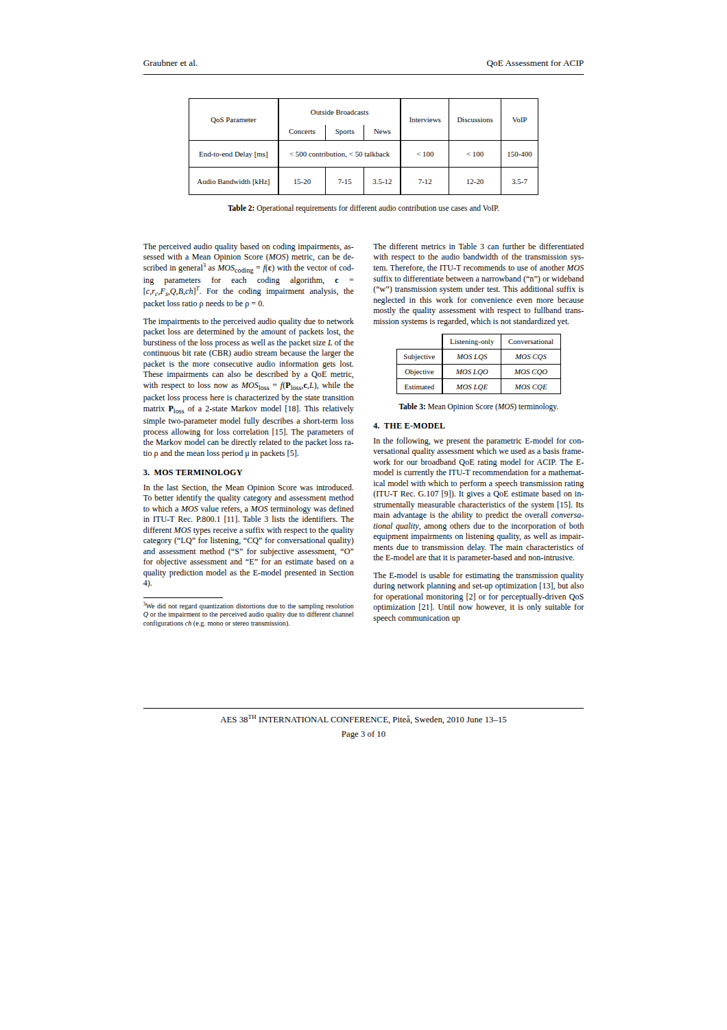Graubner et al.
QoE Assessment for ACIP
| QoS Parameter | Outside Broadcasts | Interviews | Discussions | VoIP |
| Concerts | Sports | News |
| End-to-end Delay [ms] | < 500 contribution, < 50 talkback | < 100 | < 100 | 150-400 |
| Audio Bandwidth [kHz] | 15-20 | 7-15 | 3.5-12 | 7-12 | 12-20 | 3.5-7 |
Table 2: Operational requirements for different audio contribution use cases and VoIP.
The perceived audio quality based on coding impairments, assessed with a Mean Opinion Score (MOS) metric, can be described in general3 as MOScoding = f(c) with the vector of coding parameters for each coding algorithm, c = [c,rc,Fs,Q,B,ch]T. For the coding impairment analysis, the packet loss ratio ρ needs to be ρ = 0.
The impairments to the perceived audio quality due to network packet loss are determined by the amount of packets lost, the burstiness of the loss process as well as the packet size L of the continuous bit rate (CBR) audio stream because the larger the packet is the more consecutive audio information gets lost. These impairments can also be described by a QoE metric, with respect to loss now as MOSloss = f(Ploss,c,L), while the packet loss process here is characterized by the state transition matrix Ploss of a 2-state Markov model [18]. This relatively simple two-parameter model fully describes a short-term loss process allowing for loss correlation [15]. The parameters of the Markov model can be directly related to the packet loss ratio ρ and the mean loss period μ in packets [5].
3. MOS TERMINOLOGY
In the last Section, the Mean Opinion Score was introduced. To better identify the quality category and assessment method to which a MOS value refers, a MOS terminology was defined in ITU-T Rec. P.800.1 [11]. Table 3 lists the identifiers. The different MOS types receive a suffix with respect to the quality category (“LQ” for listening, “CQ” for conversational quality) and assessment method (“S” for subjective assessment, “O” for objective assessment and “E” for an estimate based on a quality prediction model as the E-model presented in Section 4).
3We did not regard quantization distortions due to the sampling resolution Q or the impairment to the perceived audio quality due to different channel configurations ch (e.g. mono or stereo transmission).
The different metrics in Table 3 can further be differentiated with respect to the audio bandwidth of the transmission system. Therefore, the ITU-T recommends to use of another MOS suffix to differentiate between a narrowband (“n”) or wideband (“w”) transmission system under test. This additional suffix is neglected in this work for convenience even more because mostly the quality assessment with respect to fullband transmission systems is regarded, which is not standardized yet.
| | Listening-only | Conversational |
| Subjective | MOS LQS | MOS CQS |
| Objective | MOS LQO | MOS CQO |
| Estimated | MOS LQE | MOS CQE |
Table 3: Mean Opinion Score (MOS) terminology.
4. THE E-MODEL
In the following, we present the parametric E-model for conversational quality assessment which we used as a basis framework for our broadband QoE rating model for ACIP. The E-model is currently the ITU-T recommendation for a mathematical model with which to perform a speech transmission rating (ITU-T Rec. G.107 [9]). It gives a QoE estimate based on instrumentally measurable characteristics of the system [15]. Its main advantage is the ability to predict the overall conversational quality, among others due to the incorporation of both equipment impairments on listening quality, as well as impairments due to transmission delay. The main characteristics of the E-model are that it is parameter-based and non-intrusive.
The E-model is usable for estimating the transmission quality during network planning and set-up optimization [13], but also for operational monitoring [2] or for perceptually-driven QoS optimization [21]. Until now however, it is only suitable for speech communication up
AES 38TH INTERNATIONAL CONFERENCE, Piteå, Sweden, 2010 June 13–15
Page 3 of 10